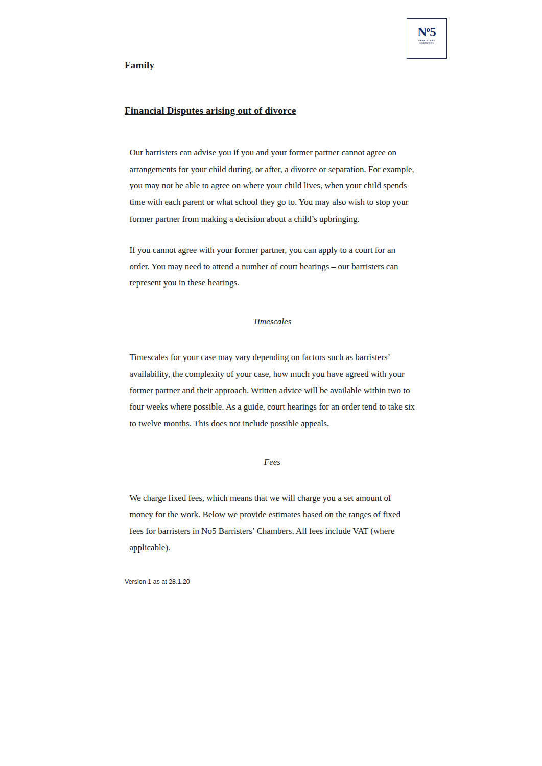No5
BARRISTERS
CHAMBERS
Family
Financial Disputes arising out of divorce
Our barristers can advise you if you and your former partner cannot agree on arrangements for your child during, or after, a divorce or separation. For example, you may not be able to agree on where your child lives, when your child spends time with each parent or what school they go to. You may also wish to stop your former partner from making a decision about a child’s upbringing.
If you cannot agree with your former partner, you can apply to a court for an order. You may need to attend a number of court hearings – our barristers can represent you in these hearings.
Timescales
Timescales for your case may vary depending on factors such as barristers’ availability, the complexity of your case, how much you have agreed with your former partner and their approach. Written advice will be available within two to four weeks where possible. As a guide, court hearings for an order tend to take six to twelve months. This does not include possible appeals.
Fees
We charge fixed fees, which means that we will charge you a set amount of money for the work. Below we provide estimates based on the ranges of fixed fees for barristers in No5 Barristers’ Chambers. All fees include VAT (where applicable).
Version 1 as at 28.1.20